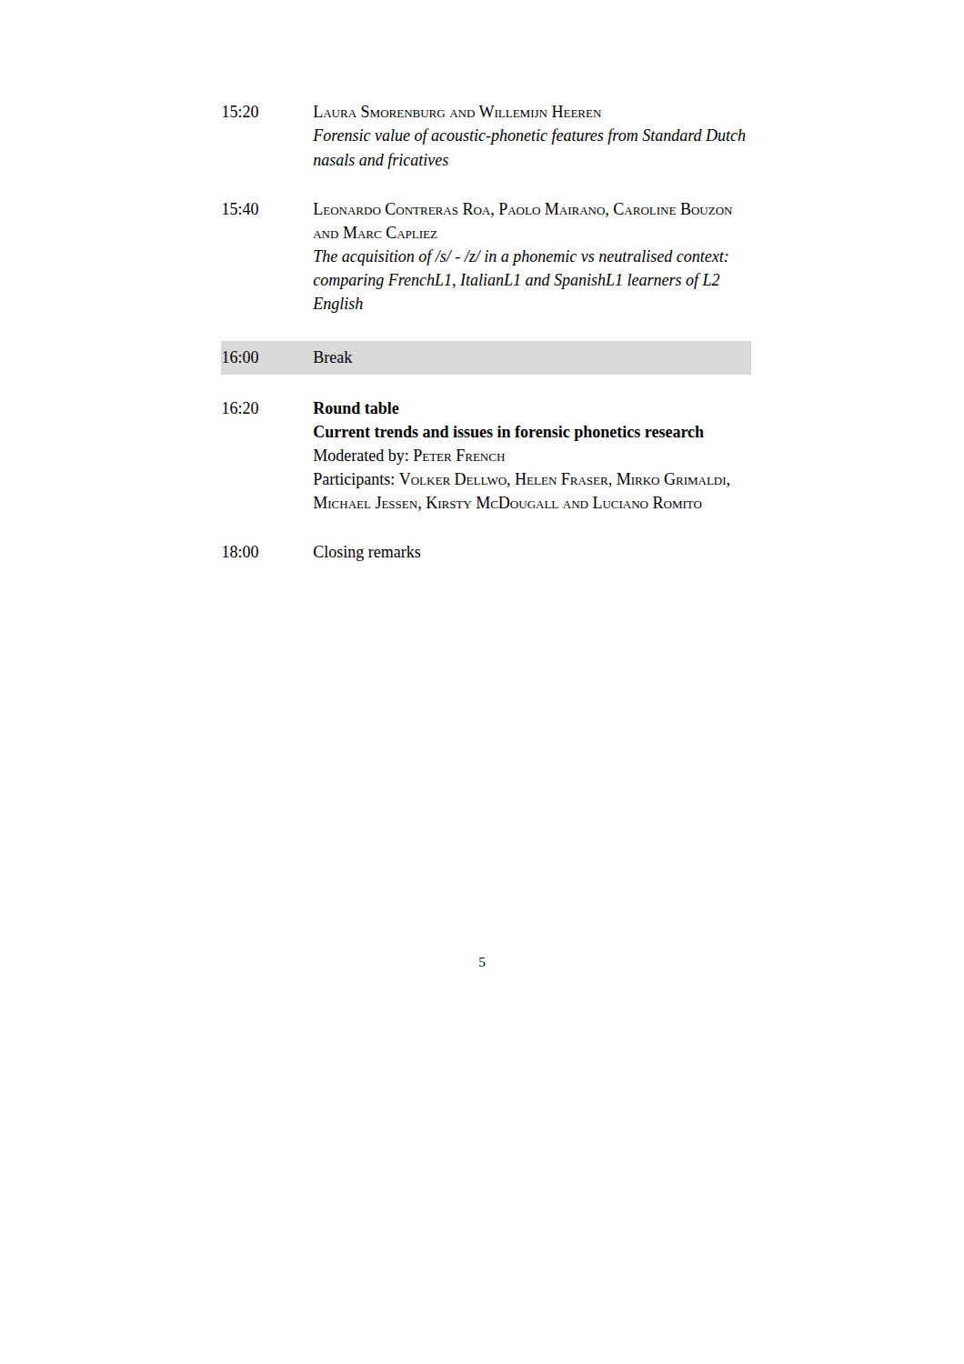| 15:20 | Laura Smorenburg and Willemijn Heeren Forensic value of acoustic-phonetic features from Standard Dutch nasals and fricatives |
| 15:40 | Leonardo Contreras Roa, Paolo Mairano, Caroline Bouzon and Marc Capliez The acquisition of /s/ - /z/ in a phonemic vs neutralised context: comparing FrenchL1, ItalianL1 and SpanishL1 learners of L2 English |
| 16:00 | Break |
| 16:20 | Round table Current trends and issues in forensic phonetics research Moderated by: Peter French Participants: Volker Dellwo, Helen Fraser, Mirko Grimaldi, Michael Jessen, Kirsty McDougall and Luciano Romito |
| 18:00 | Closing remarks |
5